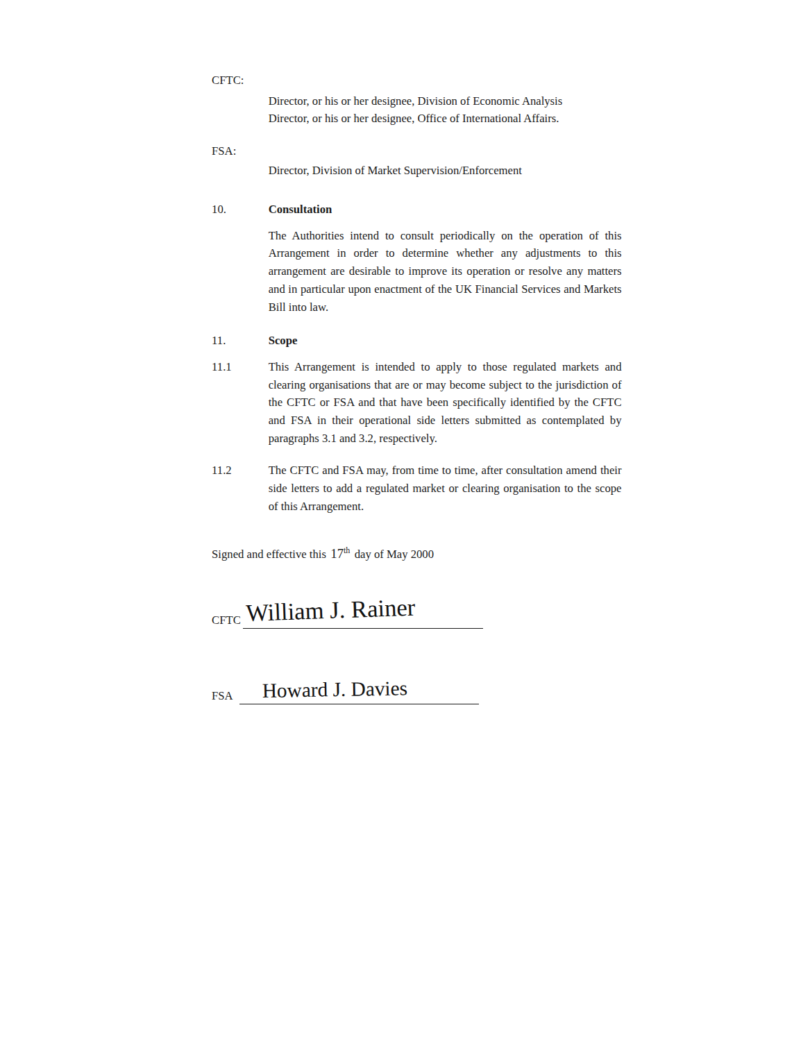CFTC:
Director, or his or her designee, Division of Economic Analysis
Director, or his or her designee, Office of International Affairs.
FSA:
Director, Division of Market Supervision/Enforcement
10. Consultation
The Authorities intend to consult periodically on the operation of this Arrangement in order to determine whether any adjustments to this arrangement are desirable to improve its operation or resolve any matters and in particular upon enactment of the UK Financial Services and Markets Bill into law.
11. Scope
11.1 This Arrangement is intended to apply to those regulated markets and clearing organisations that are or may become subject to the jurisdiction of the CFTC or FSA and that have been specifically identified by the CFTC and FSA in their operational side letters submitted as contemplated by paragraphs 3.1 and 3.2, respectively.
11.2 The CFTC and FSA may, from time to time, after consultation amend their side letters to add a regulated market or clearing organisation to the scope of this Arrangement.
Signed and effective this 17th day of May 2000
CFTC William J. Rainer
FSA Howard J. Davies